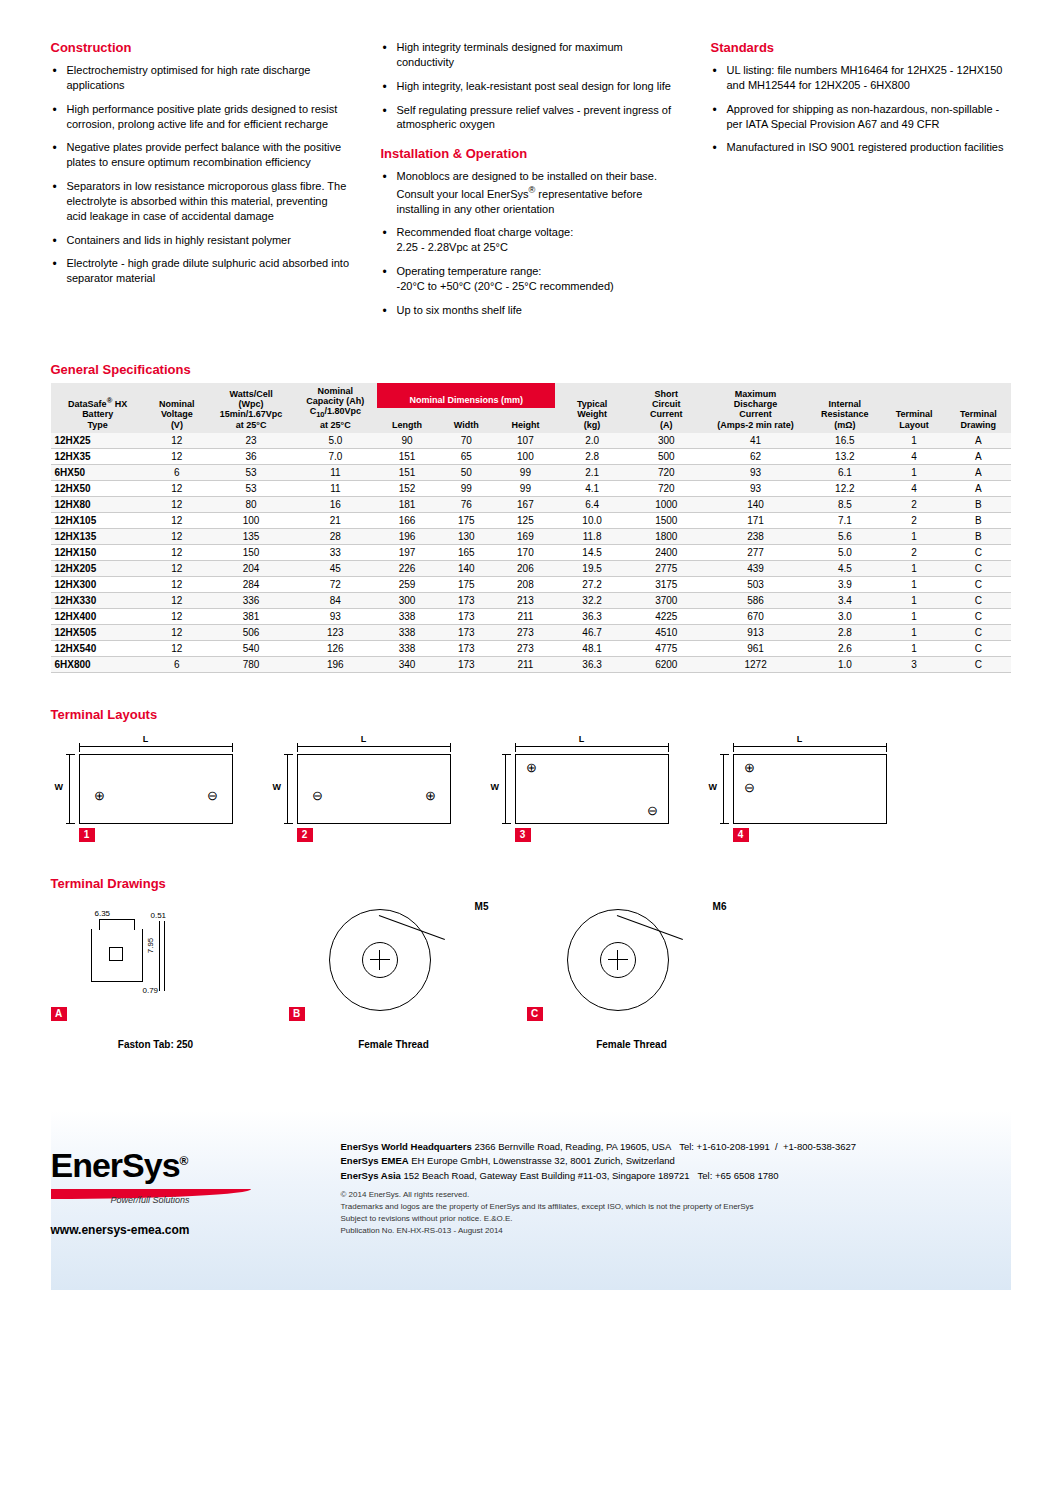Construction
Electrochemistry optimised for high rate discharge applications
High performance positive plate grids designed to resist corrosion, prolong active life and for efficient recharge
Negative plates provide perfect balance with the positive plates to ensure optimum recombination efficiency
Separators in low resistance microporous glass fibre. The electrolyte is absorbed within this material, preventing acid leakage in case of accidental damage
Containers and lids in highly resistant polymer
Electrolyte - high grade dilute sulphuric acid absorbed into separator material
High integrity terminals designed for maximum conductivity
High integrity, leak-resistant post seal design for long life
Self regulating pressure relief valves - prevent ingress of atmospheric oxygen
Installation & Operation
Monoblocs are designed to be installed on their base. Consult your local EnerSys® representative before installing in any other orientation
Recommended float charge voltage:
2.25 - 2.28Vpc at 25°C
Operating temperature range:
-20°C to +50°C (20°C - 25°C recommended)
Up to six months shelf life
Standards
UL listing: file numbers MH16464 for 12HX25 - 12HX150 and MH12544 for 12HX205 - 6HX800
Approved for shipping as non-hazardous, non-spillable - per IATA Special Provision A67 and 49 CFR
Manufactured in ISO 9001 registered production facilities
General Specifications
| DataSafe ® HX Battery Type | Nominal Voltage (V) | Watts/Cell (Wpc) 15min/1.67Vpc at 25°C | Nominal Capacity (Ah) C 10 /1.80Vpc at 25°C | Nominal Dimensions (mm) | Typical Weight (kg) | Short Circuit Current (A) | Maximum Discharge Current (Amps-2 min rate) | Internal Resistance (mΩ) | Terminal Layout | Terminal Drawing |
| --- | --- | --- | --- | --- | --- | --- | --- | --- | --- | --- |
| Length | Width | Height |
| 12HX25 | 12 | 23 | 5.0 | 90 | 70 | 107 | 2.0 | 300 | 41 | 16.5 | 1 | A |
| 12HX35 | 12 | 36 | 7.0 | 151 | 65 | 100 | 2.8 | 500 | 62 | 13.2 | 4 | A |
| 6HX50 | 6 | 53 | 11 | 151 | 50 | 99 | 2.1 | 720 | 93 | 6.1 | 1 | A |
| 12HX50 | 12 | 53 | 11 | 152 | 99 | 99 | 4.1 | 720 | 93 | 12.2 | 4 | A |
| 12HX80 | 12 | 80 | 16 | 181 | 76 | 167 | 6.4 | 1000 | 140 | 8.5 | 2 | B |
| 12HX105 | 12 | 100 | 21 | 166 | 175 | 125 | 10.0 | 1500 | 171 | 7.1 | 2 | B |
| 12HX135 | 12 | 135 | 28 | 196 | 130 | 169 | 11.8 | 1800 | 238 | 5.6 | 1 | B |
| 12HX150 | 12 | 150 | 33 | 197 | 165 | 170 | 14.5 | 2400 | 277 | 5.0 | 2 | C |
| 12HX205 | 12 | 204 | 45 | 226 | 140 | 206 | 19.5 | 2775 | 439 | 4.5 | 1 | C |
| 12HX300 | 12 | 284 | 72 | 259 | 175 | 208 | 27.2 | 3175 | 503 | 3.9 | 1 | C |
| 12HX330 | 12 | 336 | 84 | 300 | 173 | 213 | 32.2 | 3700 | 586 | 3.4 | 1 | C |
| 12HX400 | 12 | 381 | 93 | 338 | 173 | 211 | 36.3 | 4225 | 670 | 3.0 | 1 | C |
| 12HX505 | 12 | 506 | 123 | 338 | 173 | 273 | 46.7 | 4510 | 913 | 2.8 | 1 | C |
| 12HX540 | 12 | 540 | 126 | 338 | 173 | 273 | 48.1 | 4775 | 961 | 2.6 | 1 | C |
| 6HX800 | 6 | 780 | 196 | 340 | 173 | 211 | 36.3 | 6200 | 1272 | 1.0 | 3 | C |
Terminal Layouts
L W
⊕ ⊖
1
L W
⊖ ⊕
2
L W
⊕ ⊖
3
L W
⊕ ⊖
4
Terminal Drawings
6.35 0.51
7.95
0.79
A
Faston Tab: 250
M5
B
Female Thread
M6
C
Female Thread
EnerSys®
Power/full Solutions
www.enersys-emea.com
EnerSys World Headquarters 2366 Bernville Road, Reading, PA 19605, USA Tel: +1-610-208-1991 / +1-800-538-3627
EnerSys EMEA EH Europe GmbH, Löwenstrasse 32, 8001 Zurich, Switzerland
EnerSys Asia 152 Beach Road, Gateway East Building #11-03, Singapore 189721 Tel: +65 6508 1780
© 2014 EnerSys. All rights reserved.
Trademarks and logos are the property of EnerSys and its affiliates, except ISO, which is not the property of EnerSys
Subject to revisions without prior notice. E.&O.E.
Publication No. EN-HX-RS-013 - August 2014